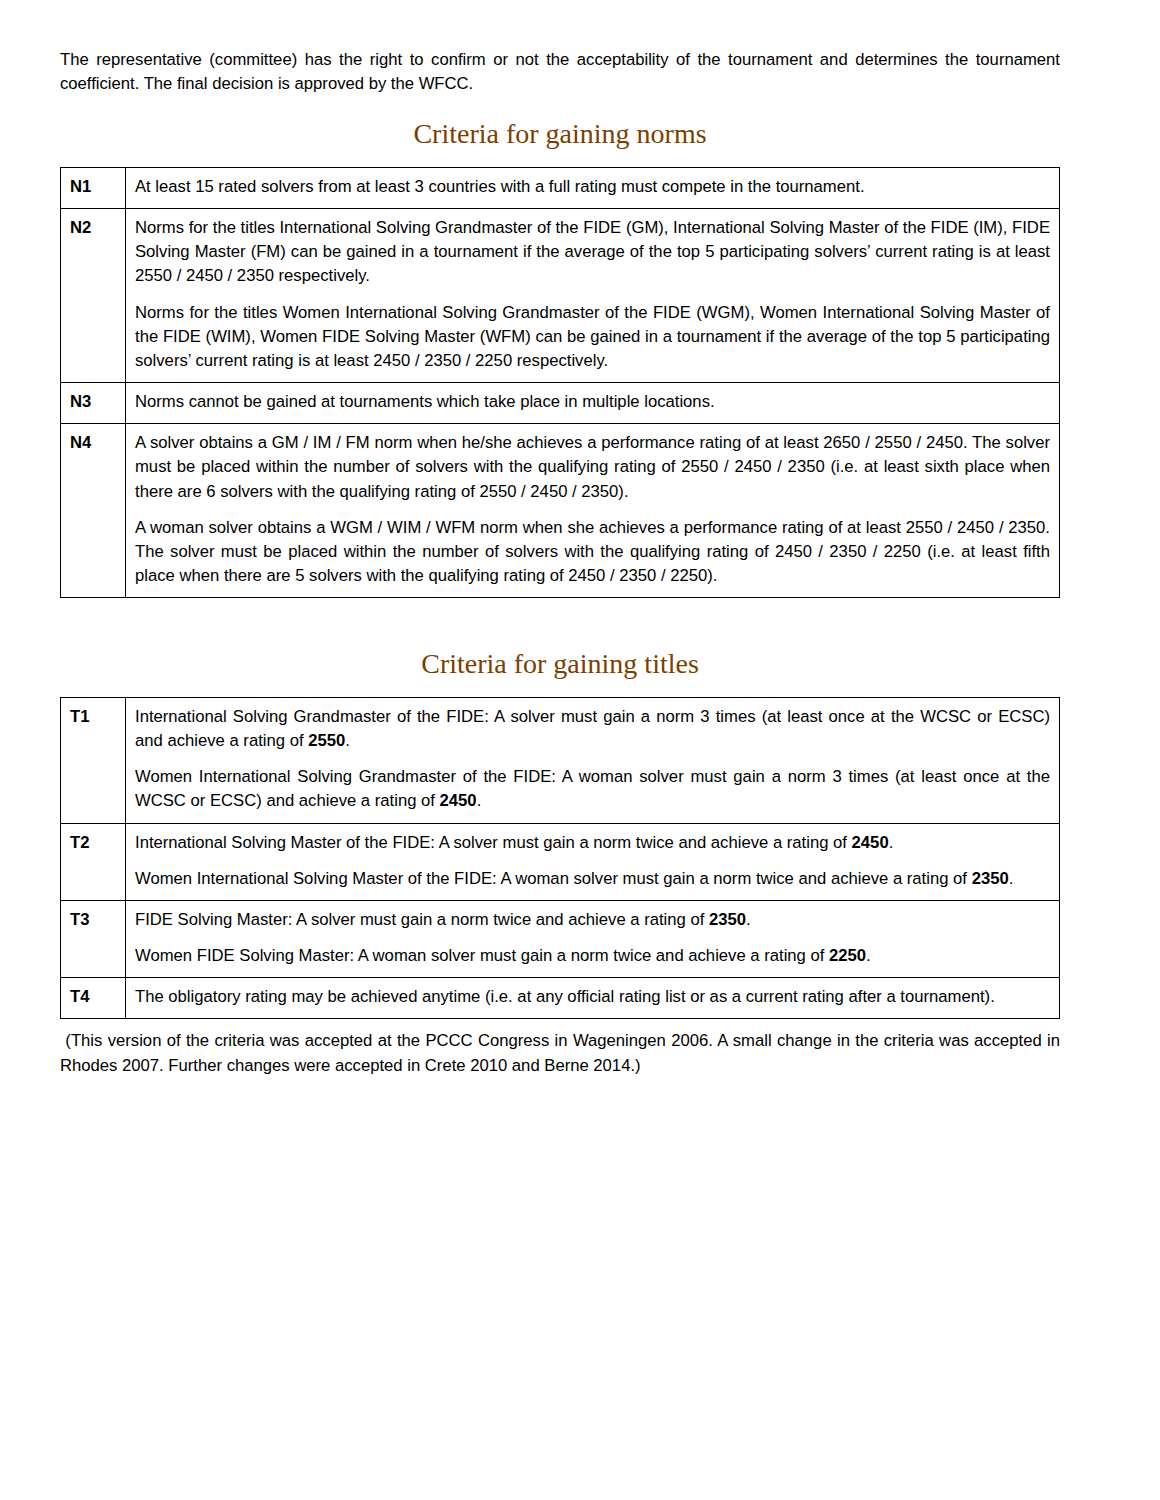The representative (committee) has the right to confirm or not the acceptability of the tournament and determines the tournament coefficient. The final decision is approved by the WFCC.
Criteria for gaining norms
| N1 | At least 15 rated solvers from at least 3 countries with a full rating must compete in the tournament. |
| N2 | Norms for the titles International Solving Grandmaster of the FIDE (GM), International Solving Master of the FIDE (IM), FIDE Solving Master (FM) can be gained in a tournament if the average of the top 5 participating solvers’ current rating is at least 2550 / 2450 / 2350 respectively. Norms for the titles Women International Solving Grandmaster of the FIDE (WGM), Women International Solving Master of the FIDE (WIM), Women FIDE Solving Master (WFM) can be gained in a tournament if the average of the top 5 participating solvers’ current rating is at least 2450 / 2350 / 2250 respectively. |
| N3 | Norms cannot be gained at tournaments which take place in multiple locations. |
| N4 | A solver obtains a GM / IM / FM norm when he/she achieves a performance rating of at least 2650 / 2550 / 2450. The solver must be placed within the number of solvers with the qualifying rating of 2550 / 2450 / 2350 (i.e. at least sixth place when there are 6 solvers with the qualifying rating of 2550 / 2450 / 2350). A woman solver obtains a WGM / WIM / WFM norm when she achieves a performance rating of at least 2550 / 2450 / 2350. The solver must be placed within the number of solvers with the qualifying rating of 2450 / 2350 / 2250 (i.e. at least fifth place when there are 5 solvers with the qualifying rating of 2450 / 2350 / 2250). |
Criteria for gaining titles
| T1 | International Solving Grandmaster of the FIDE: A solver must gain a norm 3 times (at least once at the WCSC or ECSC) and achieve a rating of 2550 . Women International Solving Grandmaster of the FIDE: A woman solver must gain a norm 3 times (at least once at the WCSC or ECSC) and achieve a rating of 2450 . |
| T2 | International Solving Master of the FIDE: A solver must gain a norm twice and achieve a rating of 2450 . Women International Solving Master of the FIDE: A woman solver must gain a norm twice and achieve a rating of 2350 . |
| T3 | FIDE Solving Master: A solver must gain a norm twice and achieve a rating of 2350 . Women FIDE Solving Master: A woman solver must gain a norm twice and achieve a rating of 2250 . |
| T4 | The obligatory rating may be achieved anytime (i.e. at any official rating list or as a current rating after a tournament). |
(This version of the criteria was accepted at the PCCC Congress in Wageningen 2006. A small change in the criteria was accepted in Rhodes 2007. Further changes were accepted in Crete 2010 and Berne 2014.)